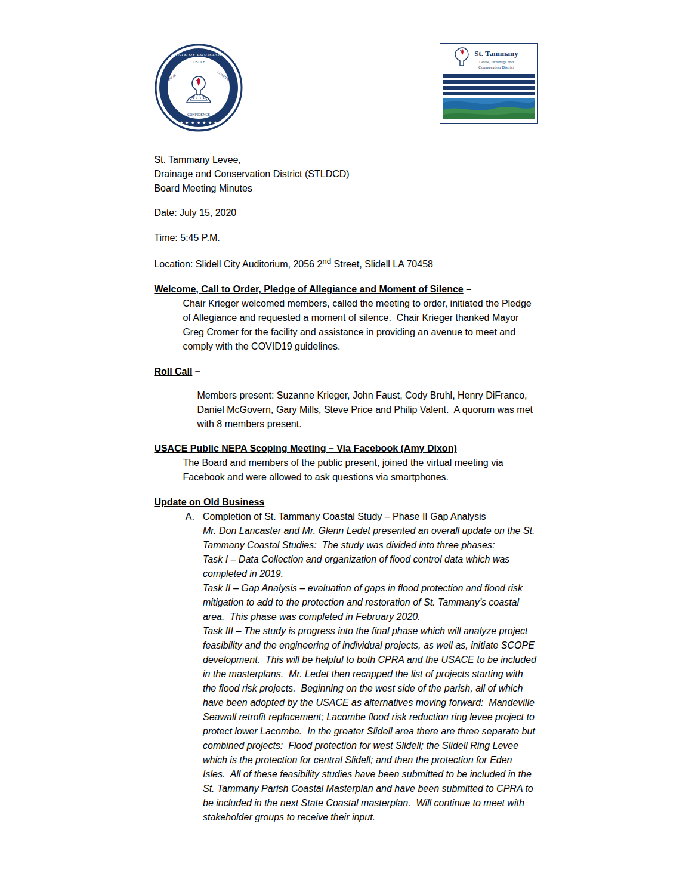STATE OF LOUISIANA ★ ★ ★ ★ ★ ★ ★ UNION JUSTICE CONFIDENCE CONFIDENCE
St. Tammany Levee, Drainage and Conservation District
St. Tammany Levee,
Drainage and Conservation District (STLDCD)
Board Meeting Minutes
Date: July 15, 2020
Time: 5:45 P.M.
Location: Slidell City Auditorium, 2056 2nd Street, Slidell LA 70458
Welcome, Call to Order, Pledge of Allegiance and Moment of Silence
–
Chair Krieger welcomed members, called the meeting to order, initiated the Pledge of Allegiance and requested a moment of silence. Chair Krieger thanked Mayor Greg Cromer for the facility and assistance in providing an avenue to meet and comply with the COVID19 guidelines.
Roll Call
–
Members present: Suzanne Krieger, John Faust, Cody Bruhl, Henry DiFranco, Daniel McGovern, Gary Mills, Steve Price and Philip Valent. A quorum was met with 8 members present.
USACE Public NEPA Scoping Meeting – Via Facebook (Amy Dixon)
The Board and members of the public present, joined the virtual meeting via Facebook and were allowed to ask questions via smartphones.
Update on Old Business
Completion of St. Tammany Coastal Study – Phase II Gap Analysis
Mr. Don Lancaster and Mr. Glenn Ledet presented an overall update on the St. Tammany Coastal Studies: The study was divided into three phases:
Task I – Data Collection and organization of flood control data which was completed in 2019.
Task II – Gap Analysis – evaluation of gaps in flood protection and flood risk mitigation to add to the protection and restoration of St. Tammany’s coastal area. This phase was completed in February 2020.
Task III – The study is progress into the final phase which will analyze project feasibility and the engineering of individual projects, as well as, initiate SCOPE development. This will be helpful to both CPRA and the USACE to be included in the masterplans. Mr. Ledet then recapped the list of projects starting with the flood risk projects. Beginning on the west side of the parish, all of which have been adopted by the USACE as alternatives moving forward: Mandeville Seawall retrofit replacement; Lacombe flood risk reduction ring levee project to protect lower Lacombe. In the greater Slidell area there are three separate but combined projects: Flood protection for west Slidell; the Slidell Ring Levee which is the protection for central Slidell; and then the protection for Eden Isles. All of these feasibility studies have been submitted to be included in the St. Tammany Parish Coastal Masterplan and have been submitted to CPRA to be included in the next State Coastal masterplan. Will continue to meet with stakeholder groups to receive their input.